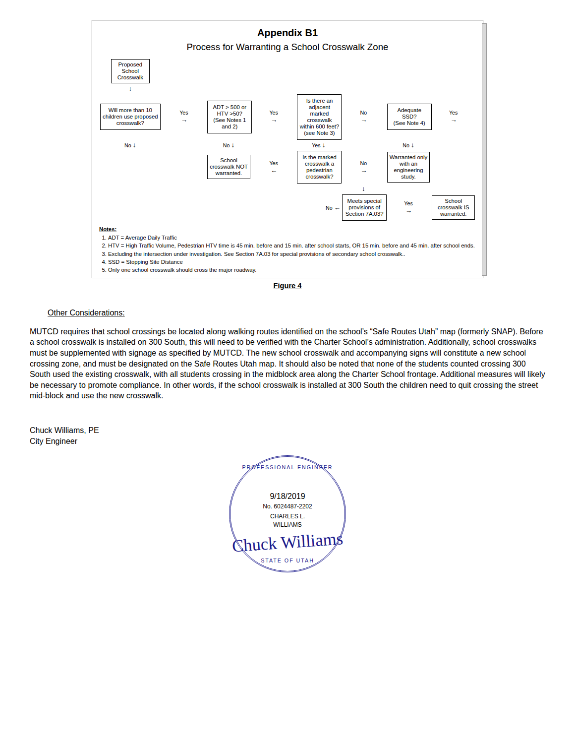Appendix B1
Process for Warranting a School Crosswalk Zone
| Proposed School Crosswalk | |
| ↓ | |
| Will more than 10 children use proposed crosswalk? | Yes → | ADT > 500 or HTV >50? (See Notes 1 and 2) | Yes → | Is there an adjacent marked crosswalk within 600 feet? (see Note 3) | No → | Adequate SSD? (See Note 4) | Yes → |
| No ↓ | | No ↓ | | Yes ↓ | | No ↓ | |
| | School crosswalk NOT warranted. | Yes ← | Is the marked crosswalk a pedestrian crosswalk? | No → | Warranted only with an engineering study. | |
| | | ↓ | | |
| | No ← | Meets special provisions of Section 7A.03? | Yes → | School crosswalk IS warranted. |
Notes:
ADT = Average Daily Traffic
HTV = High Traffic Volume, Pedestrian HTV time is 45 min. before and 15 min. after school starts, OR 15 min. before and 45 min. after school ends.
Excluding the intersection under investigation. See Section 7A.03 for special provisions of secondary school crosswalk..
SSD = Stopping Site Distance
Only one school crosswalk should cross the major roadway.
Figure 4
Other Considerations:
MUTCD requires that school crossings be located along walking routes identified on the school’s “Safe Routes Utah” map (formerly SNAP). Before a school crosswalk is installed on 300 South, this will need to be verified with the Charter School’s administration. Additionally, school crosswalks must be supplemented with signage as specified by MUTCD. The new school crosswalk and accompanying signs will constitute a new school crossing zone, and must be designated on the Safe Routes Utah map. It should also be noted that none of the students counted crossing 300 South used the existing crosswalk, with all students crossing in the midblock area along the Charter School frontage. Additional measures will likely be necessary to promote compliance. In other words, if the school crosswalk is installed at 300 South the children need to quit crossing the street mid-block and use the new crosswalk.
Chuck Williams, PE
City Engineer
PROFESSIONAL ENGINEER
9/18/2019
No. 6024487-2202
CHARLES L.
WILLIAMS
Chuck Williams
STATE OF UTAH